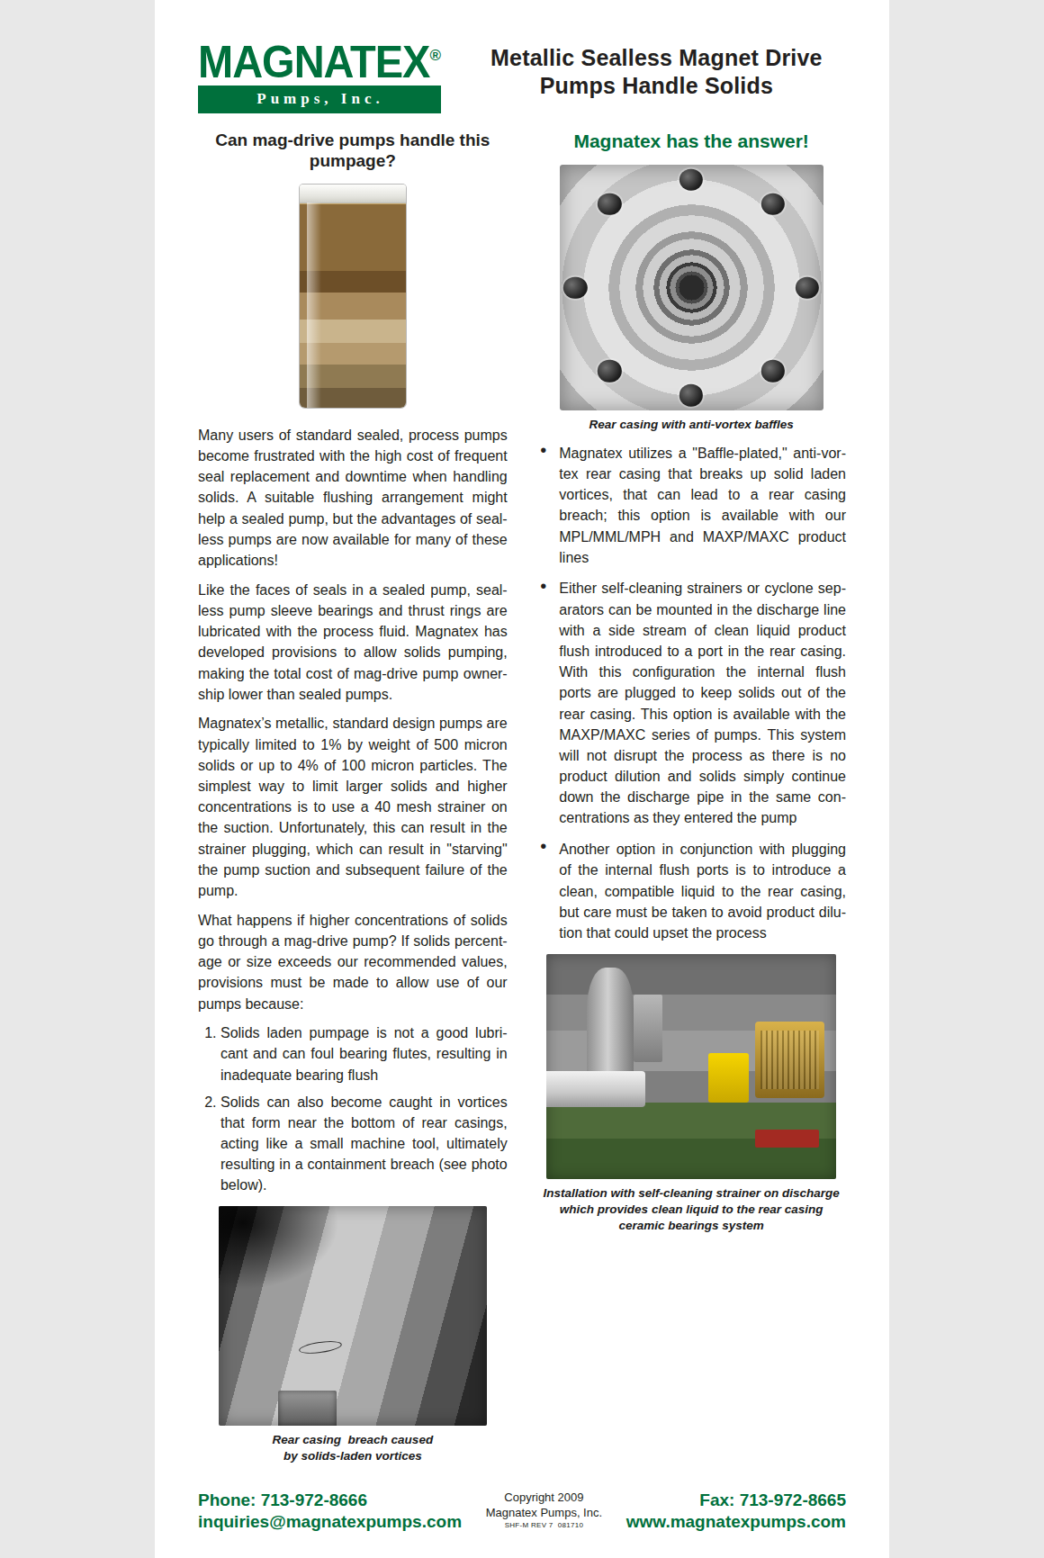MAGNATEX®
Pumps, Inc.
Metallic Sealless Magnet Drive
Pumps Handle Solids
Can mag-drive pumps handle this pumpage?
Many users of standard sealed, process pumps become frustrated with the high cost of frequent seal replacement and downtime when handling solids. A suitable flushing arrangement might help a sealed pump, but the advantages of sealless pumps are now available for many of these applications!
Like the faces of seals in a sealed pump, sealless pump sleeve bearings and thrust rings are lubricated with the process fluid. Magnatex has developed provisions to allow solids pumping, making the total cost of mag-drive pump ownership lower than sealed pumps.
Magnatex’s metallic, standard design pumps are typically limited to 1% by weight of 500 micron solids or up to 4% of 100 micron particles. The simplest way to limit larger solids and higher concentrations is to use a 40 mesh strainer on the suction. Unfortunately, this can result in the strainer plugging, which can result in "starving" the pump suction and subsequent failure of the pump.
What happens if higher concentrations of solids go through a mag-drive pump? If solids percentage or size exceeds our recommended values, provisions must be made to allow use of our pumps because:
Solids laden pumpage is not a good lubricant and can foul bearing flutes, resulting in inadequate bearing flush
Solids can also become caught in vortices that form near the bottom of rear casings, acting like a small machine tool, ultimately resulting in a containment breach (see photo below).
Rear casing breach caused
by solids-laden vortices
Magnatex has the answer!
Rear casing with anti-vortex baffles
Magnatex utilizes a "Baffle-plated," anti-vortex rear casing that breaks up solid laden vortices, that can lead to a rear casing breach; this option is available with our MPL/MML/MPH and MAXP/MAXC product lines
Either self-cleaning strainers or cyclone separators can be mounted in the discharge line with a side stream of clean liquid product flush introduced to a port in the rear casing. With this configuration the internal flush ports are plugged to keep solids out of the rear casing. This option is available with the MAXP/MAXC series of pumps. This system will not disrupt the process as there is no product dilution and solids simply continue down the discharge pipe in the same concentrations as they entered the pump
Another option in conjunction with plugging of the internal flush ports is to introduce a clean, compatible liquid to the rear casing, but care must be taken to avoid product dilution that could upset the process
Installation with self-cleaning strainer on discharge which provides clean liquid to the rear casing ceramic bearings system
Phone: 713-972-8666
inquiries@magnatexpumps.com
Copyright 2009 Magnatex Pumps, Inc. SHF-M REV 7 081710
Fax: 713-972-8665
www.magnatexpumps.com